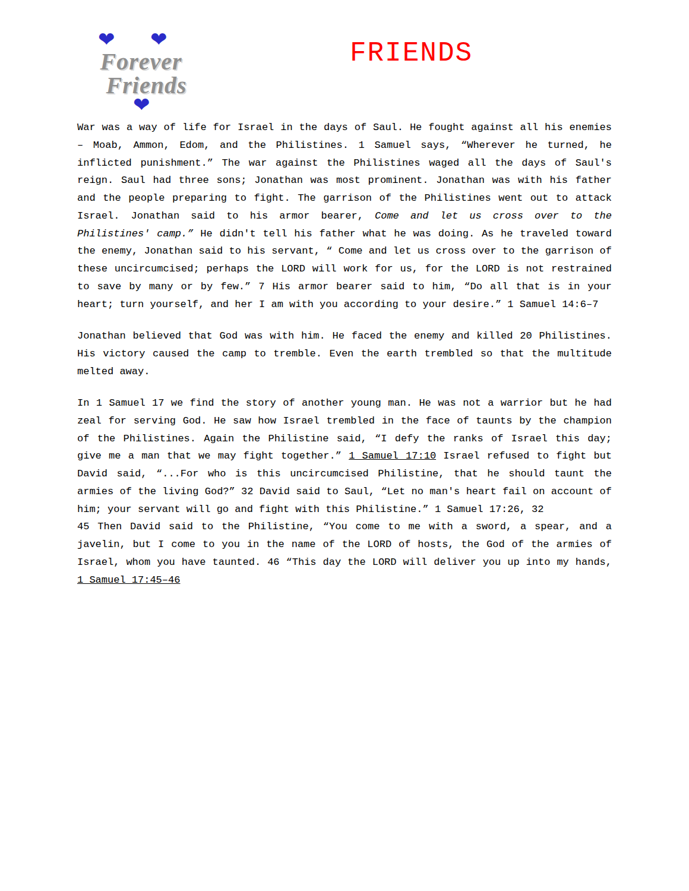❤❤
Forever Friends ❤
FRIENDS
War was a way of life for Israel in the days of Saul. He fought against all his enemies – Moab, Ammon, Edom, and the Philistines. 1 Samuel says, “Wherever he turned, he inflicted punishment.” The war against the Philistines waged all the days of Saul's reign. Saul had three sons; Jonathan was most prominent. Jonathan was with his father and the people preparing to fight. The garrison of the Philistines went out to attack Israel. Jonathan said to his armor bearer, Come and let us cross over to the Philistines' camp.” He didn't tell his father what he was doing. As he traveled toward the enemy, Jonathan said to his servant, “ Come and let us cross over to the garrison of these uncircumcised; perhaps the LORD will work for us, for the LORD is not restrained to save by many or by few.” 7 His armor bearer said to him, “Do all that is in your heart; turn yourself, and her I am with you according to your desire.” 1 Samuel 14:6–7
Jonathan believed that God was with him. He faced the enemy and killed 20 Philistines. His victory caused the camp to tremble. Even the earth trembled so that the multitude melted away.
In 1 Samuel 17 we find the story of another young man. He was not a warrior but he had zeal for serving God. He saw how Israel trembled in the face of taunts by the champion of the Philistines. Again the Philistine said, “I defy the ranks of Israel this day; give me a man that we may fight together.” 1 Samuel 17:10 Israel refused to fight but David said, “...For who is this uncircumcised Philistine, that he should taunt the armies of the living God?” 32 David said to Saul, “Let no man's heart fail on account of him; your servant will go and fight with this Philistine.” 1 Samuel 17:26, 32
45 Then David said to the Philistine, “You come to me with a sword, a spear, and a javelin, but I come to you in the name of the LORD of hosts, the God of the armies of Israel, whom you have taunted. 46 “This day the LORD will deliver you up into my hands, 1 Samuel 17:45–46